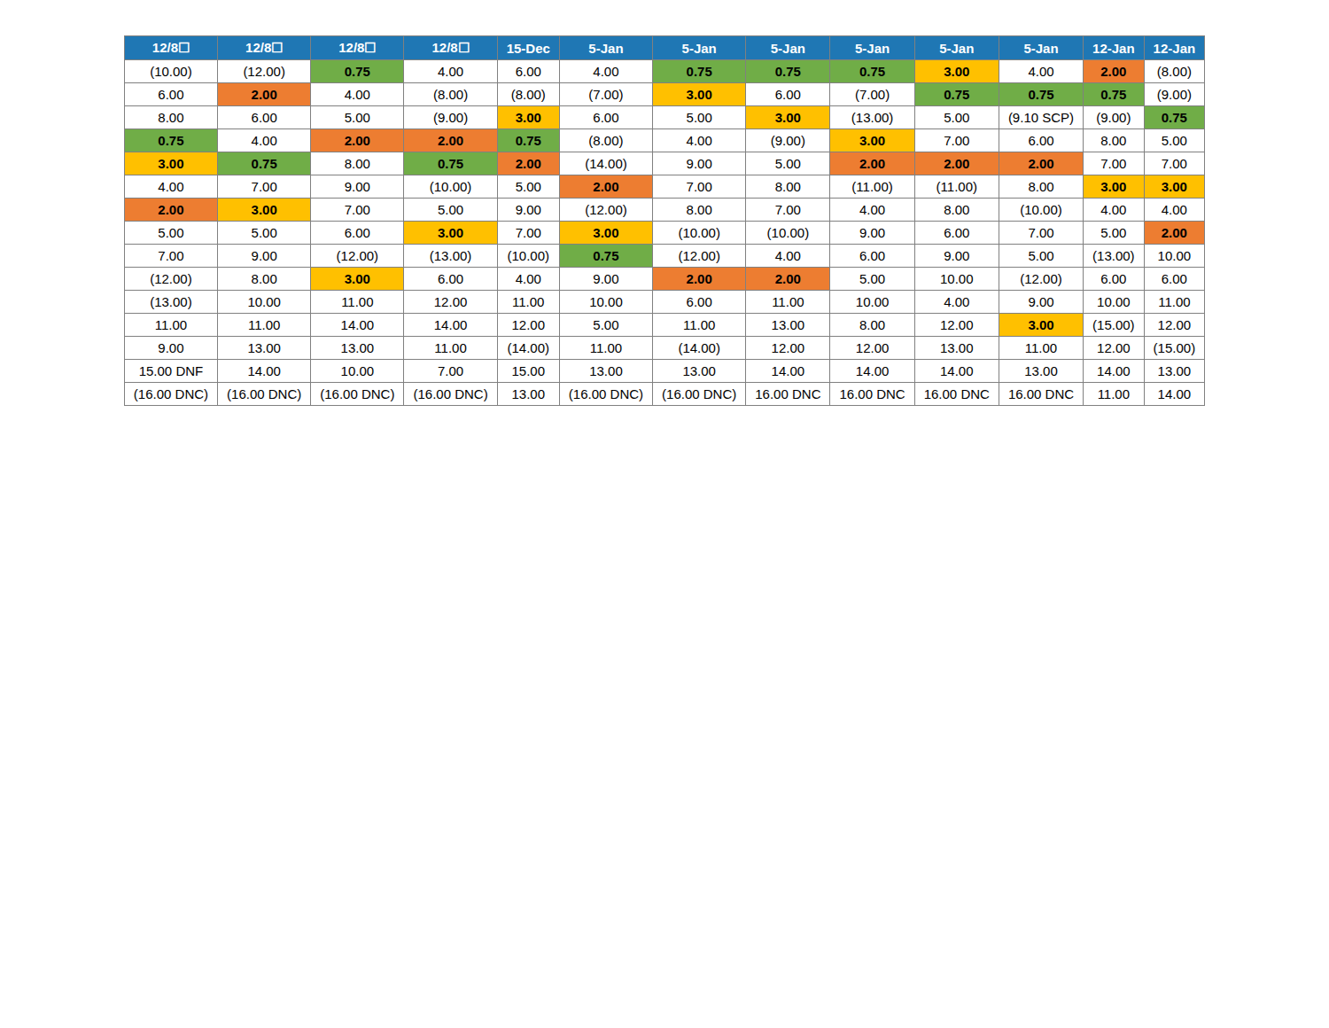| 12/8☐ | 12/8☐ | 12/8☐ | 12/8☐ | 15-Dec | 5-Jan | 5-Jan | 5-Jan | 5-Jan | 5-Jan | 5-Jan | 12-Jan | 12-Jan |
| --- | --- | --- | --- | --- | --- | --- | --- | --- | --- | --- | --- | --- |
| (10.00) | (12.00) | 0.75 | 4.00 | 6.00 | 4.00 | 0.75 | 0.75 | 0.75 | 3.00 | 4.00 | 2.00 | (8.00) |
| 6.00 | 2.00 | 4.00 | (8.00) | (8.00) | (7.00) | 3.00 | 6.00 | (7.00) | 0.75 | 0.75 | 0.75 | (9.00) |
| 8.00 | 6.00 | 5.00 | (9.00) | 3.00 | 6.00 | 5.00 | 3.00 | (13.00) | 5.00 | (9.10 SCP) | (9.00) | 0.75 |
| 0.75 | 4.00 | 2.00 | 2.00 | 0.75 | (8.00) | 4.00 | (9.00) | 3.00 | 7.00 | 6.00 | 8.00 | 5.00 |
| 3.00 | 0.75 | 8.00 | 0.75 | 2.00 | (14.00) | 9.00 | 5.00 | 2.00 | 2.00 | 2.00 | 7.00 | 7.00 |
| 4.00 | 7.00 | 9.00 | (10.00) | 5.00 | 2.00 | 7.00 | 8.00 | (11.00) | (11.00) | 8.00 | 3.00 | 3.00 |
| 2.00 | 3.00 | 7.00 | 5.00 | 9.00 | (12.00) | 8.00 | 7.00 | 4.00 | 8.00 | (10.00) | 4.00 | 4.00 |
| 5.00 | 5.00 | 6.00 | 3.00 | 7.00 | 3.00 | (10.00) | (10.00) | 9.00 | 6.00 | 7.00 | 5.00 | 2.00 |
| 7.00 | 9.00 | (12.00) | (13.00) | (10.00) | 0.75 | (12.00) | 4.00 | 6.00 | 9.00 | 5.00 | (13.00) | 10.00 |
| (12.00) | 8.00 | 3.00 | 6.00 | 4.00 | 9.00 | 2.00 | 2.00 | 5.00 | 10.00 | (12.00) | 6.00 | 6.00 |
| (13.00) | 10.00 | 11.00 | 12.00 | 11.00 | 10.00 | 6.00 | 11.00 | 10.00 | 4.00 | 9.00 | 10.00 | 11.00 |
| 11.00 | 11.00 | 14.00 | 14.00 | 12.00 | 5.00 | 11.00 | 13.00 | 8.00 | 12.00 | 3.00 | (15.00) | 12.00 |
| 9.00 | 13.00 | 13.00 | 11.00 | (14.00) | 11.00 | (14.00) | 12.00 | 12.00 | 13.00 | 11.00 | 12.00 | (15.00) |
| 15.00 DNF | 14.00 | 10.00 | 7.00 | 15.00 | 13.00 | 13.00 | 14.00 | 14.00 | 14.00 | 13.00 | 14.00 | 13.00 |
| (16.00 DNC) | (16.00 DNC) | (16.00 DNC) | (16.00 DNC) | 13.00 | (16.00 DNC) | (16.00 DNC) | 16.00 DNC | 16.00 DNC | 16.00 DNC | 16.00 DNC | 11.00 | 14.00 |